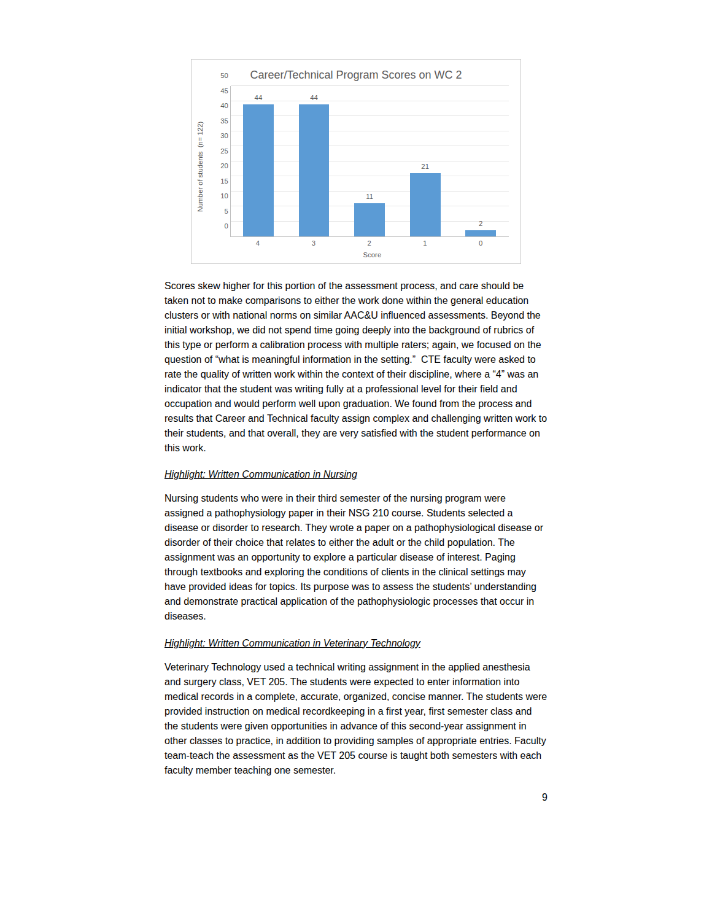Career/Technical Program Scores on WC 2
Number of students (n= 122)
50 45 40 35 30 25 20 15 10 5 0
44
44
11
21
2
43210
Score
Scores skew higher for this portion of the assessment process, and care should be taken not to make comparisons to either the work done within the general education clusters or with national norms on similar AAC&U influenced assessments. Beyond the initial workshop, we did not spend time going deeply into the background of rubrics of this type or perform a calibration process with multiple raters; again, we focused on the question of “what is meaningful information in the setting.” CTE faculty were asked to rate the quality of written work within the context of their discipline, where a “4” was an indicator that the student was writing fully at a professional level for their field and occupation and would perform well upon graduation. We found from the process and results that Career and Technical faculty assign complex and challenging written work to their students, and that overall, they are very satisfied with the student performance on this work.
Highlight: Written Communication in Nursing
Nursing students who were in their third semester of the nursing program were assigned a pathophysiology paper in their NSG 210 course. Students selected a disease or disorder to research. They wrote a paper on a pathophysiological disease or disorder of their choice that relates to either the adult or the child population. The assignment was an opportunity to explore a particular disease of interest. Paging through textbooks and exploring the conditions of clients in the clinical settings may have provided ideas for topics. Its purpose was to assess the students’ understanding and demonstrate practical application of the pathophysiologic processes that occur in diseases.
Highlight: Written Communication in Veterinary Technology
Veterinary Technology used a technical writing assignment in the applied anesthesia and surgery class, VET 205. The students were expected to enter information into medical records in a complete, accurate, organized, concise manner. The students were provided instruction on medical recordkeeping in a first year, first semester class and the students were given opportunities in advance of this second-year assignment in other classes to practice, in addition to providing samples of appropriate entries. Faculty team-teach the assessment as the VET 205 course is taught both semesters with each faculty member teaching one semester.
9